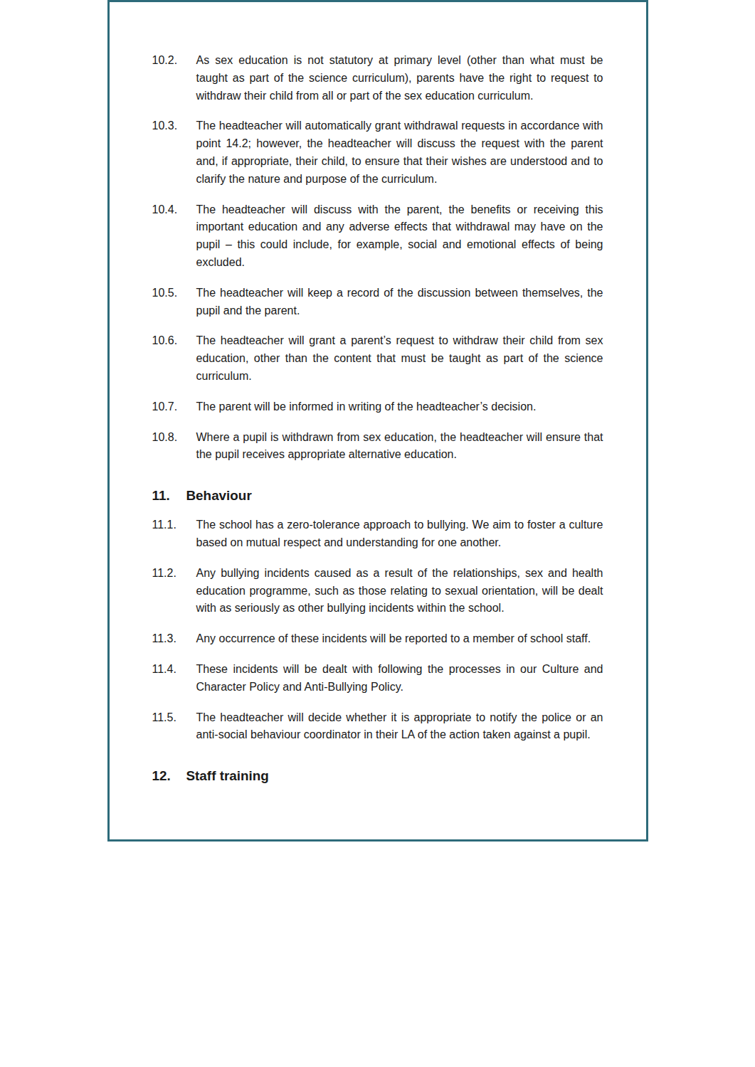10.2. As sex education is not statutory at primary level (other than what must be taught as part of the science curriculum), parents have the right to request to withdraw their child from all or part of the sex education curriculum.
10.3. The headteacher will automatically grant withdrawal requests in accordance with point 14.2; however, the headteacher will discuss the request with the parent and, if appropriate, their child, to ensure that their wishes are understood and to clarify the nature and purpose of the curriculum.
10.4. The headteacher will discuss with the parent, the benefits or receiving this important education and any adverse effects that withdrawal may have on the pupil – this could include, for example, social and emotional effects of being excluded.
10.5. The headteacher will keep a record of the discussion between themselves, the pupil and the parent.
10.6. The headteacher will grant a parent’s request to withdraw their child from sex education, other than the content that must be taught as part of the science curriculum.
10.7. The parent will be informed in writing of the headteacher’s decision.
10.8. Where a pupil is withdrawn from sex education, the headteacher will ensure that the pupil receives appropriate alternative education.
11. Behaviour
11.1. The school has a zero-tolerance approach to bullying. We aim to foster a culture based on mutual respect and understanding for one another.
11.2. Any bullying incidents caused as a result of the relationships, sex and health education programme, such as those relating to sexual orientation, will be dealt with as seriously as other bullying incidents within the school.
11.3. Any occurrence of these incidents will be reported to a member of school staff.
11.4. These incidents will be dealt with following the processes in our Culture and Character Policy and Anti-Bullying Policy.
11.5. The headteacher will decide whether it is appropriate to notify the police or an anti-social behaviour coordinator in their LA of the action taken against a pupil.
12. Staff training